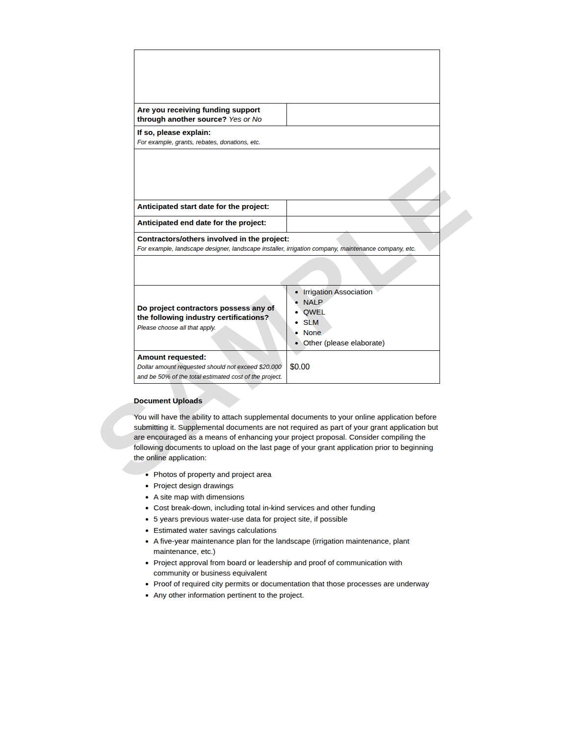SAMPLE
| Are you receiving funding support through another source? Yes or No | |
| If so, please explain: For example, grants, rebates, donations, etc. |
| Anticipated start date for the project: | |
| Anticipated end date for the project: | |
| Contractors/others involved in the project: For example, landscape designer, landscape installer, irrigation company, maintenance company, etc. |
| Do project contractors possess any of the following industry certifications? Please choose all that apply. | Irrigation Association NALP QWEL SLM None Other (please elaborate) |
| Amount requested: Dollar amount requested should not exceed $20,000 and be 50% of the total estimated cost of the project. | $0.00 |
Document Uploads
You will have the ability to attach supplemental documents to your online application before submitting it. Supplemental documents are not required as part of your grant application but are encouraged as a means of enhancing your project proposal. Consider compiling the following documents to upload on the last page of your grant application prior to beginning the online application:
Photos of property and project area
Project design drawings
A site map with dimensions
Cost break-down, including total in-kind services and other funding
5 years previous water-use data for project site, if possible
Estimated water savings calculations
A five-year maintenance plan for the landscape (irrigation maintenance, plant maintenance, etc.)
Project approval from board or leadership and proof of communication with community or business equivalent
Proof of required city permits or documentation that those processes are underway
Any other information pertinent to the project.